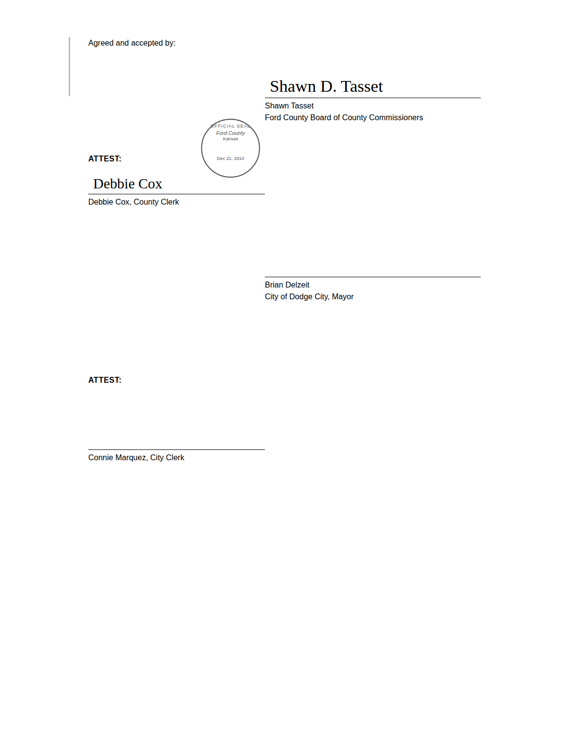Agreed and accepted by:
Shawn D. Tasset
Shawn Tasset
Ford County Board of County Commissioners
ATTEST:
OFFICIAL SEAL
Ford County
Kansas
Dec 21, 2010
Debbie Cox
Debbie Cox, County Clerk
Brian Delzeit
City of Dodge City, Mayor
ATTEST:
Connie Marquez, City Clerk